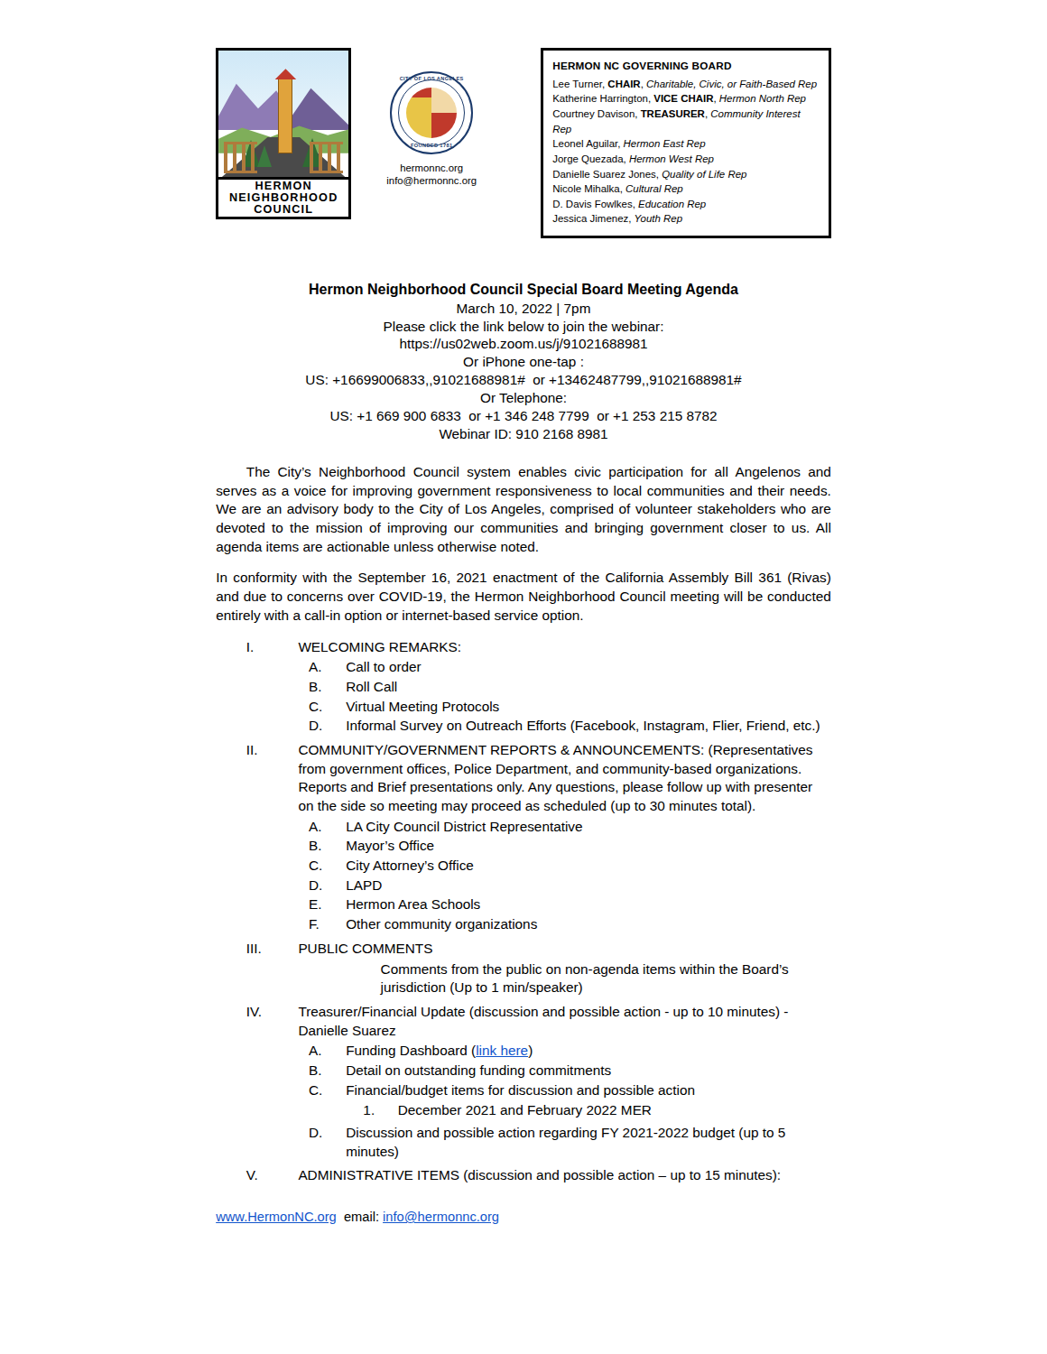HERMON NEIGHBORHOOD COUNCIL
CITY OF LOS ANGELES
FOUNDED 1781
hermonnc.org
info@hermonnc.org
HERMON NC GOVERNING BOARD
Lee Turner, CHAIR, Charitable, Civic, or Faith-Based Rep
Katherine Harrington, VICE CHAIR, Hermon North Rep
Courtney Davison, TREASURER, Community Interest Rep
Leonel Aguilar, Hermon East Rep
Jorge Quezada, Hermon West Rep
Danielle Suarez Jones, Quality of Life Rep
Nicole Mihalka, Cultural Rep
D. Davis Fowlkes, Education Rep
Jessica Jimenez, Youth Rep
Hermon Neighborhood Council Special Board Meeting Agenda
March 10, 2022 | 7pm
Please click the link below to join the webinar:
https://us02web.zoom.us/j/91021688981
Or iPhone one-tap :
US: +16699006833,,91021688981# or +13462487799,,91021688981#
Or Telephone:
US: +1 669 900 6833 or +1 346 248 7799 or +1 253 215 8782
Webinar ID: 910 2168 8981
The City’s Neighborhood Council system enables civic participation for all Angelenos and serves as a voice for improving government responsiveness to local communities and their needs. We are an advisory body to the City of Los Angeles, comprised of volunteer stakeholders who are devoted to the mission of improving our communities and bringing government closer to us. All agenda items are actionable unless otherwise noted.
In conformity with the September 16, 2021 enactment of the California Assembly Bill 361 (Rivas) and due to concerns over COVID-19, the Hermon Neighborhood Council meeting will be conducted entirely with a call-in option or internet-based service option.
WELCOMING REMARKS:
Call to order
Roll Call
Virtual Meeting Protocols
Informal Survey on Outreach Efforts (Facebook, Instagram, Flier, Friend, etc.)
COMMUNITY/GOVERNMENT REPORTS & ANNOUNCEMENTS: (Representatives from government offices, Police Department, and community-based organizations. Reports and Brief presentations only. Any questions, please follow up with presenter on the side so meeting may proceed as scheduled (up to 30 minutes total).
LA City Council District Representative
Mayor’s Office
City Attorney’s Office
LAPD
Hermon Area Schools
Other community organizations
PUBLIC COMMENTS Comments from the public on non-agenda items within the Board’s jurisdiction (Up to 1 min/speaker)
Treasurer/Financial Update (discussion and possible action - up to 10 minutes) - Danielle Suarez
Funding Dashboard (link here)
Detail on outstanding funding commitments
Financial/budget items for discussion and possible action
December 2021 and February 2022 MER
Discussion and possible action regarding FY 2021-2022 budget (up to 5 minutes)
ADMINISTRATIVE ITEMS (discussion and possible action – up to 15 minutes):
www.HermonNC.org email: info@hermonnc.org